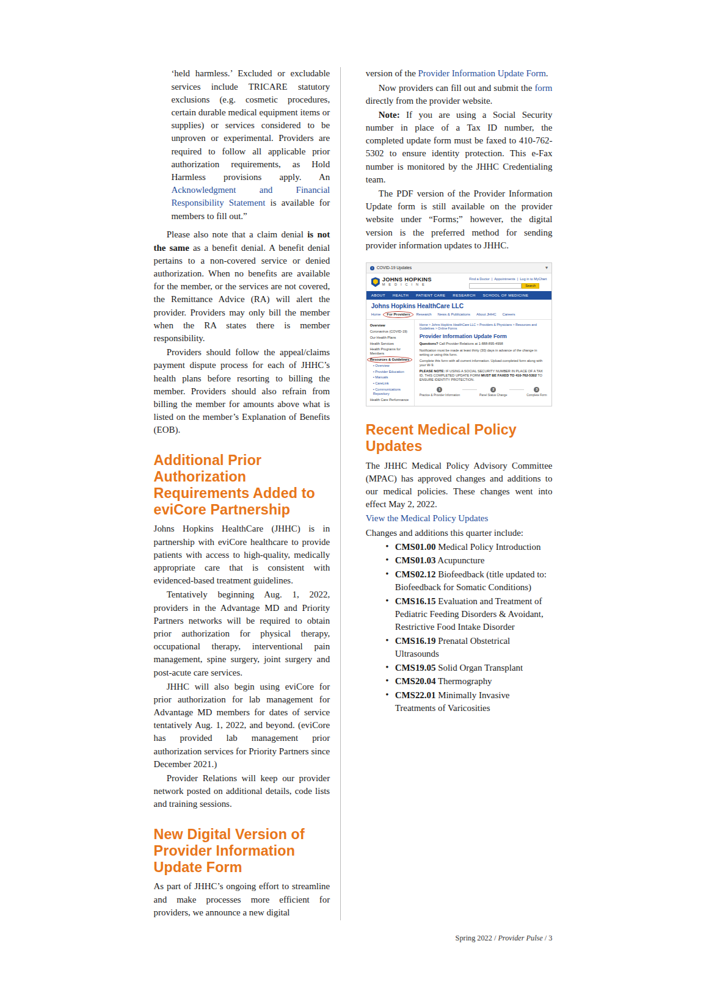‘held harmless.’ Excluded or excludable services include TRICARE statutory exclusions (e.g. cosmetic procedures, certain durable medical equipment items or supplies) or services considered to be unproven or experimental. Providers are required to follow all applicable prior authorization requirements, as Hold Harmless provisions apply. An Acknowledgment and Financial Responsibility Statement is available for members to fill out.”
Please also note that a claim denial is not the same as a benefit denial. A benefit denial pertains to a non-covered service or denied authorization. When no benefits are available for the member, or the services are not covered, the Remittance Advice (RA) will alert the provider. Providers may only bill the member when the RA states there is member responsibility.
Providers should follow the appeal/claims payment dispute process for each of JHHC’s health plans before resorting to billing the member. Providers should also refrain from billing the member for amounts above what is listed on the member’s Explanation of Benefits (EOB).
Additional Prior Authorization Requirements Added to eviCore Partnership
Johns Hopkins HealthCare (JHHC) is in partnership with eviCore healthcare to provide patients with access to high-quality, medically appropriate care that is consistent with evidenced-based treatment guidelines.
Tentatively beginning Aug. 1, 2022, providers in the Advantage MD and Priority Partners networks will be required to obtain prior authorization for physical therapy, occupational therapy, interventional pain management, spine surgery, joint surgery and post-acute care services.
JHHC will also begin using eviCore for prior authorization for lab management for Advantage MD members for dates of service tentatively Aug. 1, 2022, and beyond. (eviCore has provided lab management prior authorization services for Priority Partners since December 2021.)
Provider Relations will keep our provider network posted on additional details, code lists and training sessions.
New Digital Version of Provider Information Update Form
As part of JHHC’s ongoing effort to streamline and make processes more efficient for providers, we announce a new digital
version of the Provider Information Update Form.
Now providers can fill out and submit the form directly from the provider website.
Note: If you are using a Social Security number in place of a Tax ID number, the completed update form must be faxed to 410-762-5302 to ensure identity protection. This e-Fax number is monitored by the JHHC Credentialing team.
The PDF version of the Provider Information Update form is still available on the provider website under “Forms;” however, the digital version is the preferred method for sending provider information updates to JHHC.
iCOVID-19 Updates
▾
JOHNS HOPKINS
M E D I C I N E
Find a Doctor | Appointments | Log in to MyChart
Search
ABOUT HEALTH PATIENT CARE RESEARCH SCHOOL OF MEDICINE
Johns Hopkins HealthCare LLC
Home For Providers Research News & Publications About JHHC Careers
Overview
Coronavirus (COVID-19)
Our Health Plans
Health Services
Health Programs for Members
Resources & Guidelines
• Overview
• Provider Education
• Manuals
• CareLink
• Communications Repository
Health Care Performance
Home > Johns Hopkins HealthCare LLC > Providers & Physicians > Resources and Guidelines > Online Forms
Provider Information Update Form
Questions? Call Provider Relations at 1-888-895-4998
Notification must be made at least thirty (30) days in advance of the change in writing or using this form.
Complete this form with all current information. Upload completed form along with your W-9.
PLEASE NOTE: IF USING A SOCIAL SECURITY NUMBER IN PLACE OF A TAX ID, THIS COMPLETED UPDATE FORM MUST BE FAXED TO 410-762-5302 TO ENSURE IDENTITY PROTECTION.
1
Practice & Provider Information
2
Panel Status Change
3
Complete Form
Recent Medical Policy Updates
The JHHC Medical Policy Advisory Committee (MPAC) has approved changes and additions to our medical policies. These changes went into effect May 2, 2022.
View the Medical Policy Updates
Changes and additions this quarter include:
CMS01.00 Medical Policy Introduction
CMS01.03 Acupuncture
CMS02.12 Biofeedback (title updated to: Biofeedback for Somatic Conditions)
CMS16.15 Evaluation and Treatment of Pediatric Feeding Disorders & Avoidant, Restrictive Food Intake Disorder
CMS16.19 Prenatal Obstetrical Ultrasounds
CMS19.05 Solid Organ Transplant
CMS20.04 Thermography
CMS22.01 Minimally Invasive Treatments of Varicosities
Spring 2022 / Provider Pulse / 3